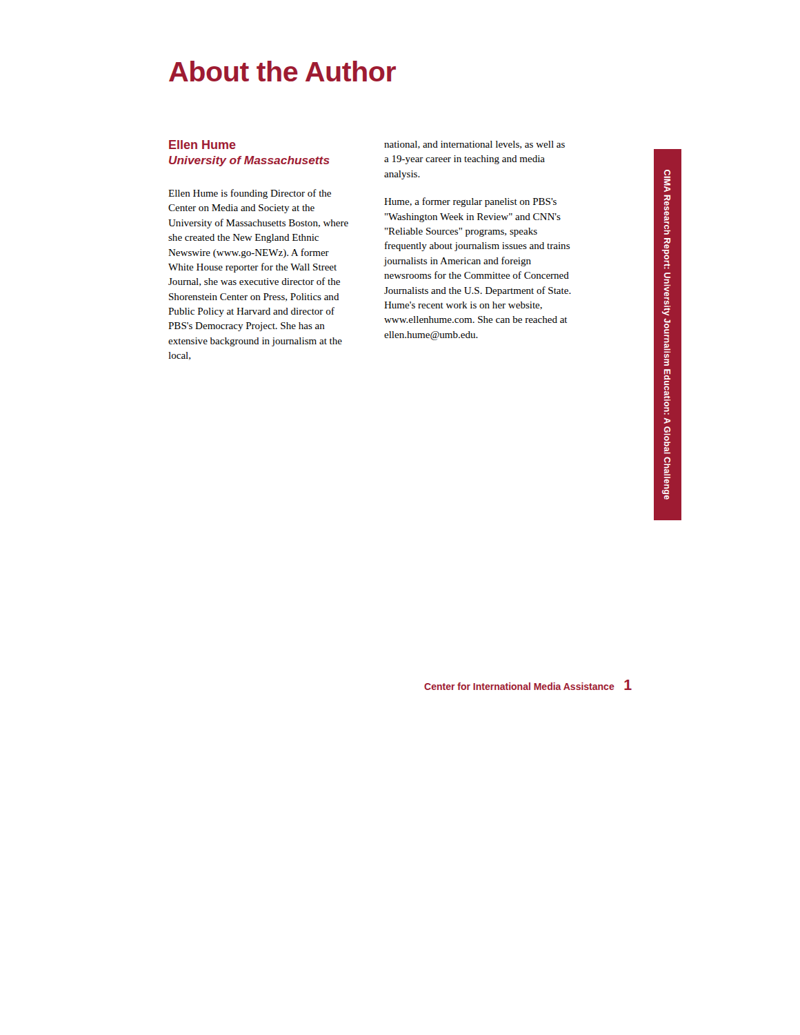About the Author
Ellen Hume
University of Massachusetts
Ellen Hume is founding Director of the Center on Media and Society at the University of Massachusetts Boston, where she created the New England Ethnic Newswire (www.go-NEWz). A former White House reporter for the Wall Street Journal, she was executive director of the Shorenstein Center on Press, Politics and Public Policy at Harvard and director of PBS's Democracy Project. She has an extensive background in journalism at the local,
national, and international levels, as well as a 19-year career in teaching and media analysis.
Hume, a former regular panelist on PBS's "Washington Week in Review" and CNN's "Reliable Sources" programs, speaks frequently about journalism issues and trains journalists in American and foreign newsrooms for the Committee of Concerned Journalists and the U.S. Department of State. Hume's recent work is on her website, www.ellenhume.com. She can be reached at ellen.hume@umb.edu.
CIMA Research Report: University Journalism Education: A Global Challenge
Center for International Media Assistance 1